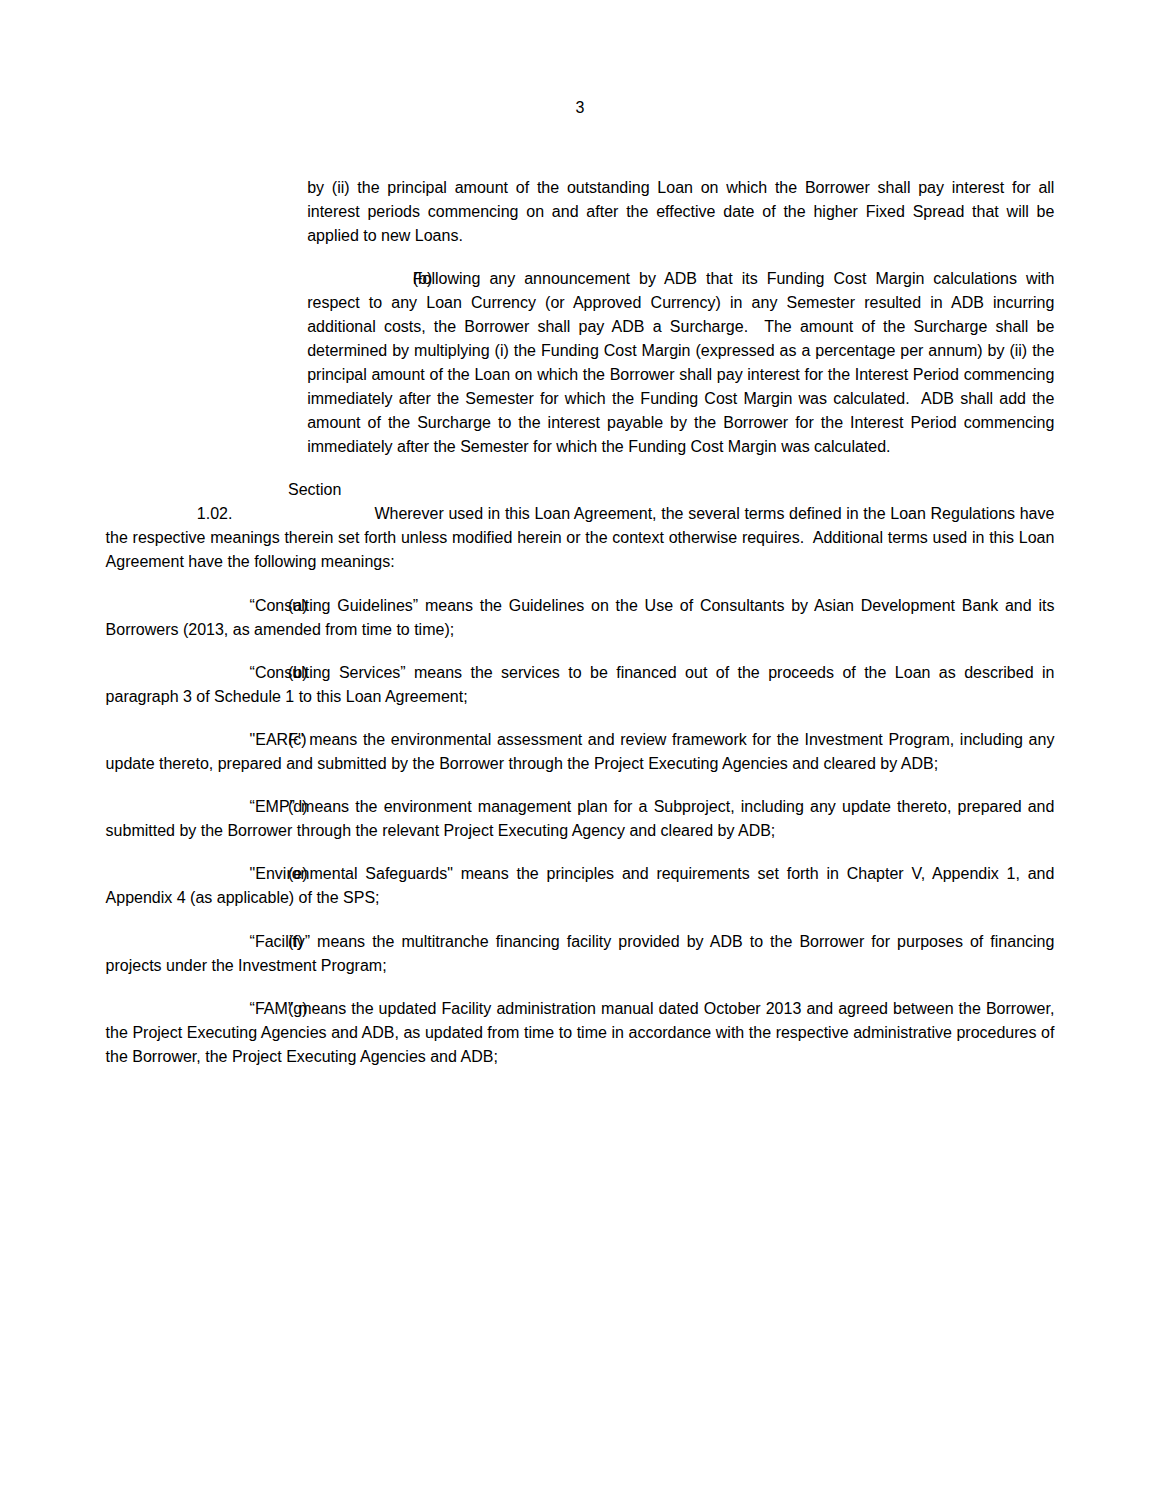3
by (ii) the principal amount of the outstanding Loan on which the Borrower shall pay interest for all interest periods commencing on and after the effective date of the higher Fixed Spread that will be applied to new Loans.
(b) Following any announcement by ADB that its Funding Cost Margin calculations with respect to any Loan Currency (or Approved Currency) in any Semester resulted in ADB incurring additional costs, the Borrower shall pay ADB a Surcharge. The amount of the Surcharge shall be determined by multiplying (i) the Funding Cost Margin (expressed as a percentage per annum) by (ii) the principal amount of the Loan on which the Borrower shall pay interest for the Interest Period commencing immediately after the Semester for which the Funding Cost Margin was calculated. ADB shall add the amount of the Surcharge to the interest payable by the Borrower for the Interest Period commencing immediately after the Semester for which the Funding Cost Margin was calculated.
Section 1.02. Wherever used in this Loan Agreement, the several terms defined in the Loan Regulations have the respective meanings therein set forth unless modified herein or the context otherwise requires. Additional terms used in this Loan Agreement have the following meanings:
(a)“Consulting Guidelines” means the Guidelines on the Use of Consultants by Asian Development Bank and its Borrowers (2013, as amended from time to time);
(b)“Consulting Services” means the services to be financed out of the proceeds of the Loan as described in paragraph 3 of Schedule 1 to this Loan Agreement;
(c)"EARF" means the environmental assessment and review framework for the Investment Program, including any update thereto, prepared and submitted by the Borrower through the Project Executing Agencies and cleared by ADB;
(d)“EMP” means the environment management plan for a Subproject, including any update thereto, prepared and submitted by the Borrower through the relevant Project Executing Agency and cleared by ADB;
(e)"Environmental Safeguards" means the principles and requirements set forth in Chapter V, Appendix 1, and Appendix 4 (as applicable) of the SPS;
(f)“Facility” means the multitranche financing facility provided by ADB to the Borrower for purposes of financing projects under the Investment Program;
(g)“FAM” means the updated Facility administration manual dated October 2013 and agreed between the Borrower, the Project Executing Agencies and ADB, as updated from time to time in accordance with the respective administrative procedures of the Borrower, the Project Executing Agencies and ADB;